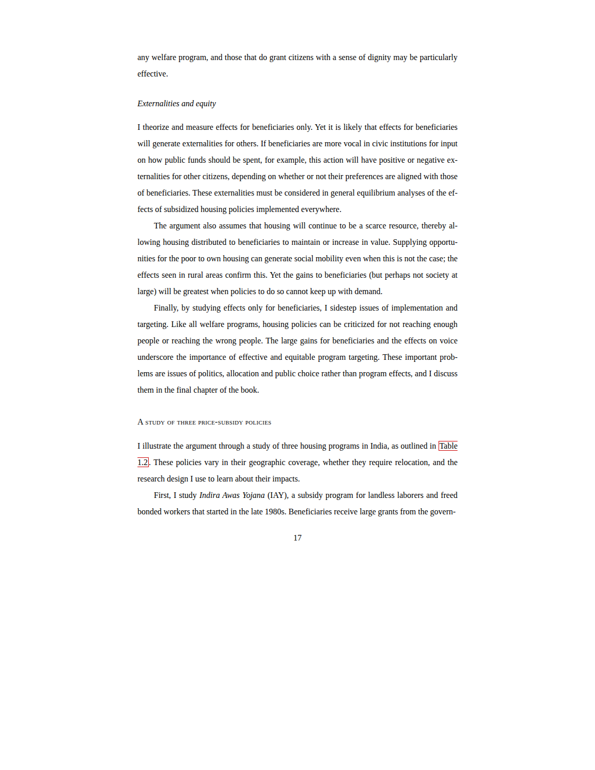any welfare program, and those that do grant citizens with a sense of dignity may be particularly effective.
Externalities and equity
I theorize and measure effects for beneficiaries only. Yet it is likely that effects for beneficiaries will generate externalities for others. If beneficiaries are more vocal in civic institutions for input on how public funds should be spent, for example, this action will have positive or negative externalities for other citizens, depending on whether or not their preferences are aligned with those of beneficiaries. These externalities must be considered in general equilibrium analyses of the effects of subsidized housing policies implemented everywhere.
The argument also assumes that housing will continue to be a scarce resource, thereby allowing housing distributed to beneficiaries to maintain or increase in value. Supplying opportunities for the poor to own housing can generate social mobility even when this is not the case; the effects seen in rural areas confirm this. Yet the gains to beneficiaries (but perhaps not society at large) will be greatest when policies to do so cannot keep up with demand.
Finally, by studying effects only for beneficiaries, I sidestep issues of implementation and targeting. Like all welfare programs, housing policies can be criticized for not reaching enough people or reaching the wrong people. The large gains for beneficiaries and the effects on voice underscore the importance of effective and equitable program targeting. These important problems are issues of politics, allocation and public choice rather than program effects, and I discuss them in the final chapter of the book.
A study of three price-subsidy policies
I illustrate the argument through a study of three housing programs in India, as outlined in Table 1.2. These policies vary in their geographic coverage, whether they require relocation, and the research design I use to learn about their impacts.
First, I study Indira Awas Yojana (IAY), a subsidy program for landless laborers and freed bonded workers that started in the late 1980s. Beneficiaries receive large grants from the govern-
17